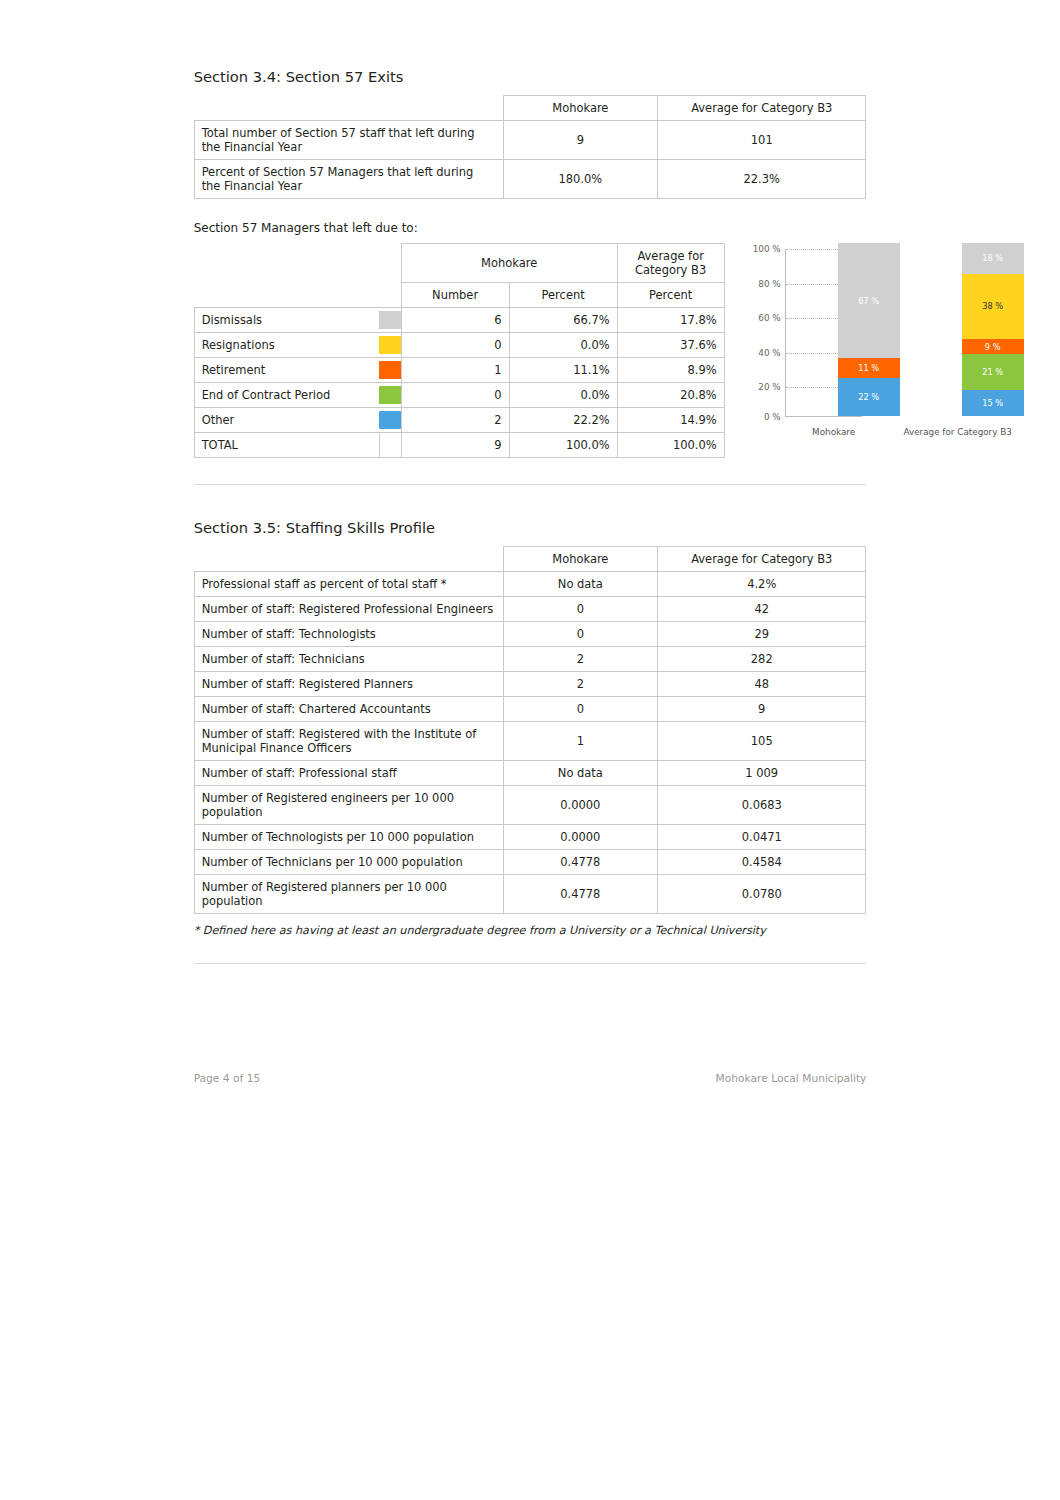Section 3.4: Section 57 Exits
| | Mohokare | Average for Category B3 |
| --- | --- | --- |
| Total number of Section 57 staff that left during the Financial Year | 9 | 101 |
| Percent of Section 57 Managers that left during the Financial Year | 180.0% | 22.3% |
Section 57 Managers that left due to:
| | Mohokare | Average for Category B3 |
| --- | --- | --- |
| | Number | Percent | Percent |
| Dismissals | | 6 | 66.7% | 17.8% |
| Resignations | | 0 | 0.0% | 37.6% |
| Retirement | | 1 | 11.1% | 8.9% |
| End of Contract Period | | 0 | 0.0% | 20.8% |
| Other | | 2 | 22.2% | 14.9% |
| TOTAL | | 9 | 100.0% | 100.0% |
100 %
80 %
60 %
40 %
20 %
0 %
67 %
11 %
22 %
18 %
38 %
9 %
21 %
15 %
Mohokare
Average for Category B3
Section 3.5: Staffing Skills Profile
| | Mohokare | Average for Category B3 |
| --- | --- | --- |
| Professional staff as percent of total staff * | No data | 4.2% |
| Number of staff: Registered Professional Engineers | 0 | 42 |
| Number of staff: Technologists | 0 | 29 |
| Number of staff: Technicians | 2 | 282 |
| Number of staff: Registered Planners | 2 | 48 |
| Number of staff: Chartered Accountants | 0 | 9 |
| Number of staff: Registered with the Institute of Municipal Finance Officers | 1 | 105 |
| Number of staff: Professional staff | No data | 1 009 |
| Number of Registered engineers per 10 000 population | 0.0000 | 0.0683 |
| Number of Technologists per 10 000 population | 0.0000 | 0.0471 |
| Number of Technicians per 10 000 population | 0.4778 | 0.4584 |
| Number of Registered planners per 10 000 population | 0.4778 | 0.0780 |
* Defined here as having at least an undergraduate degree from a University or a Technical University
Page 4 of 15
Mohokare Local Municipality